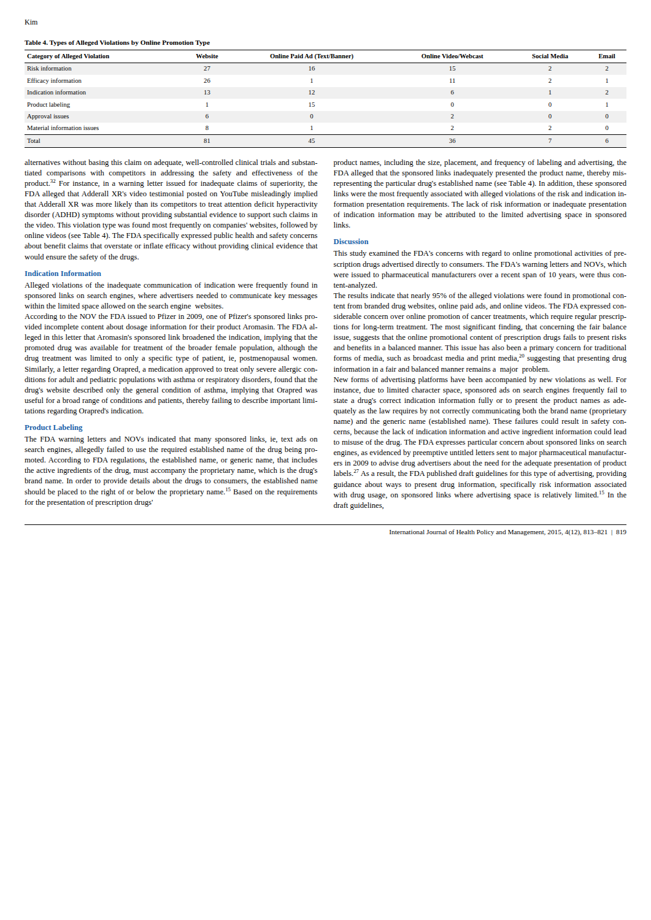Kim
Table 4. Types of Alleged Violations by Online Promotion Type
| Category of Alleged Violation | Website | Online Paid Ad (Text/Banner) | Online Video/Webcast | Social Media | Email |
| --- | --- | --- | --- | --- | --- |
| Risk information | 27 | 16 | 15 | 2 | 2 |
| Efficacy information | 26 | 1 | 11 | 2 | 1 |
| Indication information | 13 | 12 | 6 | 1 | 2 |
| Product labeling | 1 | 15 | 0 | 0 | 1 |
| Approval issues | 6 | 0 | 2 | 0 | 0 |
| Material information issues | 8 | 1 | 2 | 2 | 0 |
| Total | 81 | 45 | 36 | 7 | 6 |
alternatives without basing this claim on adequate, well-controlled clinical trials and substantiated comparisons with competitors in addressing the safety and effectiveness of the product.32 For instance, in a warning letter issued for inadequate claims of superiority, the FDA alleged that Adderall XR's video testimonial posted on YouTube misleadingly implied that Adderall XR was more likely than its competitors to treat attention deficit hyperactivity disorder (ADHD) symptoms without providing substantial evidence to support such claims in the video. This violation type was found most frequently on companies' websites, followed by online videos (see Table 4). The FDA specifically expressed public health and safety concerns about benefit claims that overstate or inflate efficacy without providing clinical evidence that would ensure the safety of the drugs.
Indication Information
Alleged violations of the inadequate communication of indication were frequently found in sponsored links on search engines, where advertisers needed to communicate key messages within the limited space allowed on the search engine websites.
According to the NOV the FDA issued to Pfizer in 2009, one of Pfizer's sponsored links provided incomplete content about dosage information for their product Aromasin. The FDA alleged in this letter that Aromasin's sponsored link broadened the indication, implying that the promoted drug was available for treatment of the broader female population, although the drug treatment was limited to only a specific type of patient, ie, postmenopausal women. Similarly, a letter regarding Orapred, a medication approved to treat only severe allergic conditions for adult and pediatric populations with asthma or respiratory disorders, found that the drug's website described only the general condition of asthma, implying that Orapred was useful for a broad range of conditions and patients, thereby failing to describe important limitations regarding Orapred's indication.
Product Labeling
The FDA warning letters and NOVs indicated that many sponsored links, ie, text ads on search engines, allegedly failed to use the required established name of the drug being promoted. According to FDA regulations, the established name, or generic name, that includes the active ingredients of the drug, must accompany the proprietary name, which is the drug's brand name. In order to provide details about the drugs to consumers, the established name should be placed to the right of or below the proprietary name.15 Based on the requirements for the presentation of prescription drugs'
product names, including the size, placement, and frequency of labeling and advertising, the FDA alleged that the sponsored links inadequately presented the product name, thereby misrepresenting the particular drug's established name (see Table 4). In addition, these sponsored links were the most frequently associated with alleged violations of the risk and indication information presentation requirements. The lack of risk information or inadequate presentation of indication information may be attributed to the limited advertising space in sponsored links.
Discussion
This study examined the FDA's concerns with regard to online promotional activities of prescription drugs advertised directly to consumers. The FDA's warning letters and NOVs, which were issued to pharmaceutical manufacturers over a recent span of 10 years, were thus content-analyzed.
The results indicate that nearly 95% of the alleged violations were found in promotional content from branded drug websites, online paid ads, and online videos. The FDA expressed considerable concern over online promotion of cancer treatments, which require regular prescriptions for long-term treatment. The most significant finding, that concerning the fair balance issue, suggests that the online promotional content of prescription drugs fails to present risks and benefits in a balanced manner. This issue has also been a primary concern for traditional forms of media, such as broadcast media and print media,20 suggesting that presenting drug information in a fair and balanced manner remains a major problem.
New forms of advertising platforms have been accompanied by new violations as well. For instance, due to limited character space, sponsored ads on search engines frequently fail to state a drug's correct indication information fully or to present the product names as adequately as the law requires by not correctly communicating both the brand name (proprietary name) and the generic name (established name). These failures could result in safety concerns, because the lack of indication information and active ingredient information could lead to misuse of the drug. The FDA expresses particular concern about sponsored links on search engines, as evidenced by preemptive untitled letters sent to major pharmaceutical manufacturers in 2009 to advise drug advertisers about the need for the adequate presentation of product labels.27 As a result, the FDA published draft guidelines for this type of advertising, providing guidance about ways to present drug information, specifically risk information associated with drug usage, on sponsored links where advertising space is relatively limited.15 In the draft guidelines,
International Journal of Health Policy and Management, 2015, 4(12), 813–821 | 819